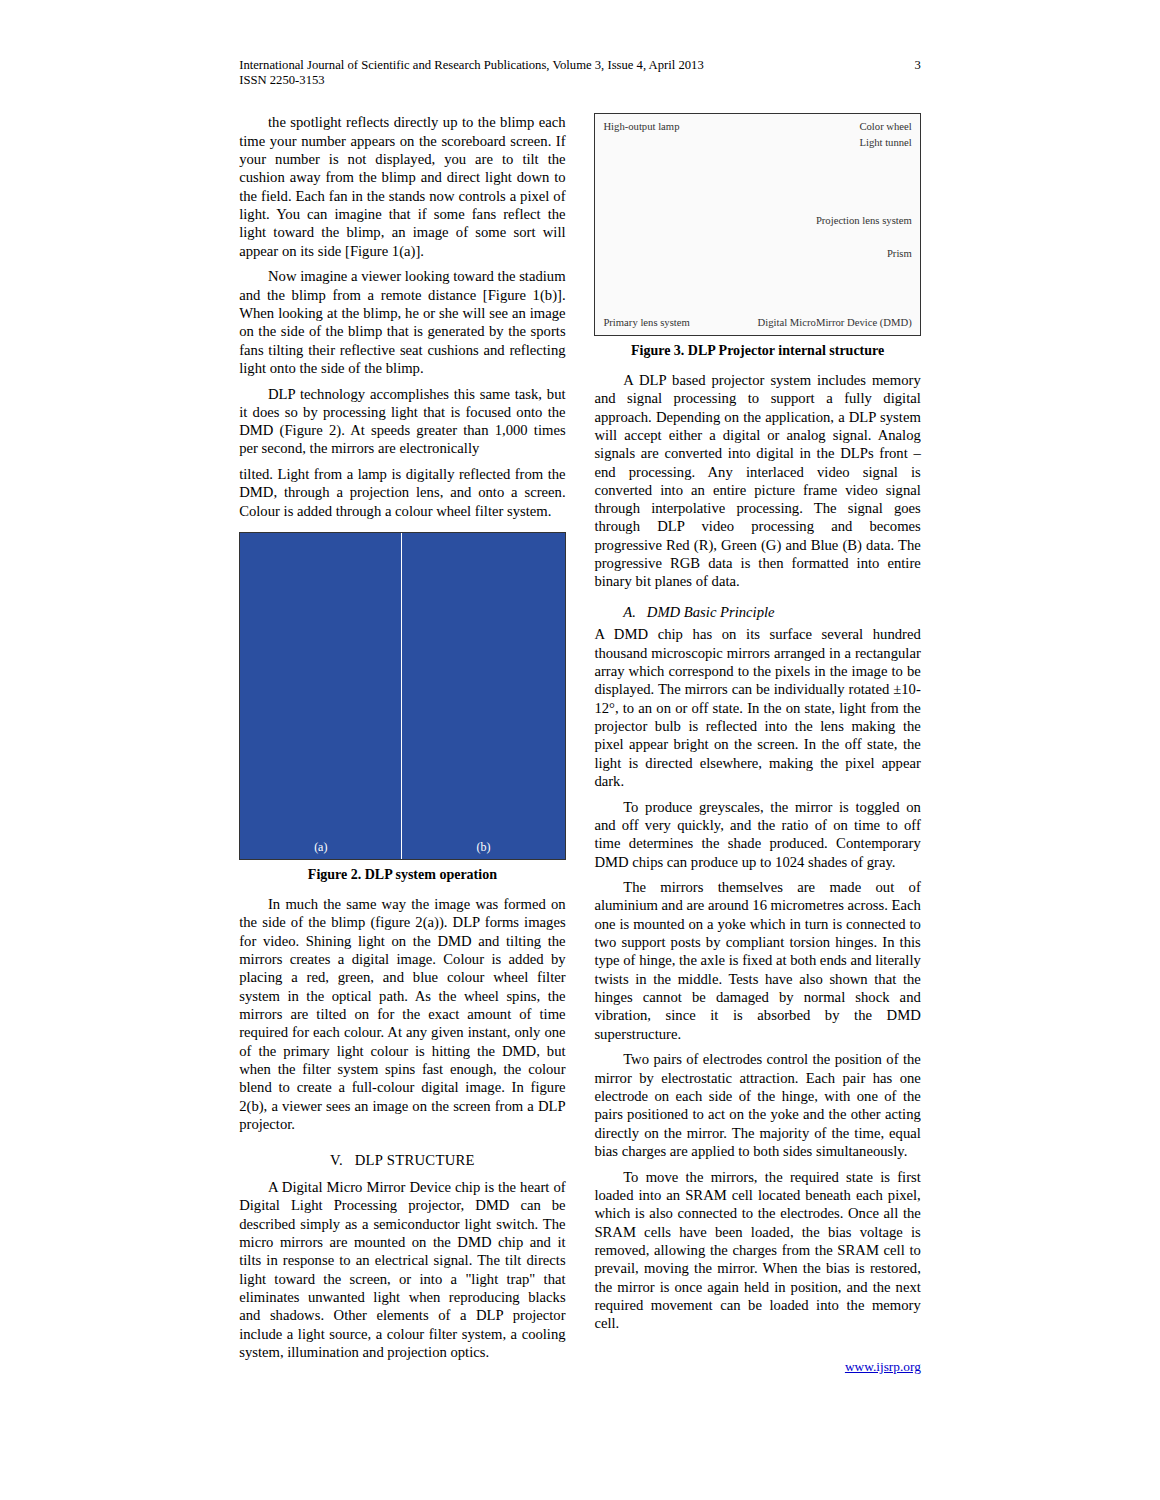International Journal of Scientific and Research Publications, Volume 3, Issue 4, April 2013
3
ISSN 2250-3153
the spotlight reflects directly up to the blimp each time your number appears on the scoreboard screen. If your number is not displayed, you are to tilt the cushion away from the blimp and direct light down to the field. Each fan in the stands now controls a pixel of light. You can imagine that if some fans reflect the light toward the blimp, an image of some sort will appear on its side [Figure 1(a)].
Now imagine a viewer looking toward the stadium and the blimp from a remote distance [Figure 1(b)]. When looking at the blimp, he or she will see an image on the side of the blimp that is generated by the sports fans tilting their reflective seat cushions and reflecting light onto the side of the blimp.
DLP technology accomplishes this same task, but it does so by processing light that is focused onto the DMD (Figure 2). At speeds greater than 1,000 times per second, the mirrors are electronically
tilted. Light from a lamp is digitally reflected from the DMD, through a projection lens, and onto a screen. Colour is added through a colour wheel filter system.
(a)
(b)
Figure 2. DLP system operation
In much the same way the image was formed on the side of the blimp (figure 2(a)). DLP forms images for video. Shining light on the DMD and tilting the mirrors creates a digital image. Colour is added by placing a red, green, and blue colour wheel filter system in the optical path. As the wheel spins, the mirrors are tilted on for the exact amount of time required for each colour. At any given instant, only one of the primary light colour is hitting the DMD, but when the filter system spins fast enough, the colour blend to create a full-colour digital image. In figure 2(b), a viewer sees an image on the screen from a DLP projector.
V. DLP Structure
A Digital Micro Mirror Device chip is the heart of Digital Light Processing projector, DMD can be described simply as a semiconductor light switch. The micro mirrors are mounted on the DMD chip and it tilts in response to an electrical signal. The tilt directs light toward the screen, or into a "light trap" that eliminates unwanted light when reproducing blacks and shadows. Other elements of a DLP projector include a light source, a colour filter system, a cooling system, illumination and projection optics.
High-output lamp
Color wheel
Light tunnel
Projection lens system
Prism
Digital MicroMirror Device (DMD)
Primary lens system
Figure 3. DLP Projector internal structure
A DLP based projector system includes memory and signal processing to support a fully digital approach. Depending on the application, a DLP system will accept either a digital or analog signal. Analog signals are converted into digital in the DLPs front –end processing. Any interlaced video signal is converted into an entire picture frame video signal through interpolative processing. The signal goes through DLP video processing and becomes progressive Red (R), Green (G) and Blue (B) data. The progressive RGB data is then formatted into entire binary bit planes of data.
A. DMD Basic Principle
A DMD chip has on its surface several hundred thousand microscopic mirrors arranged in a rectangular array which correspond to the pixels in the image to be displayed. The mirrors can be individually rotated ±10-12°, to an on or off state. In the on state, light from the projector bulb is reflected into the lens making the pixel appear bright on the screen. In the off state, the light is directed elsewhere, making the pixel appear dark.
To produce greyscales, the mirror is toggled on and off very quickly, and the ratio of on time to off time determines the shade produced. Contemporary DMD chips can produce up to 1024 shades of gray.
The mirrors themselves are made out of aluminium and are around 16 micrometres across. Each one is mounted on a yoke which in turn is connected to two support posts by compliant torsion hinges. In this type of hinge, the axle is fixed at both ends and literally twists in the middle. Tests have also shown that the hinges cannot be damaged by normal shock and vibration, since it is absorbed by the DMD superstructure.
Two pairs of electrodes control the position of the mirror by electrostatic attraction. Each pair has one electrode on each side of the hinge, with one of the pairs positioned to act on the yoke and the other acting directly on the mirror. The majority of the time, equal bias charges are applied to both sides simultaneously.
To move the mirrors, the required state is first loaded into an SRAM cell located beneath each pixel, which is also connected to the electrodes. Once all the SRAM cells have been loaded, the bias voltage is removed, allowing the charges from the SRAM cell to prevail, moving the mirror. When the bias is restored, the mirror is once again held in position, and the next required movement can be loaded into the memory cell.
www.ijsrp.org